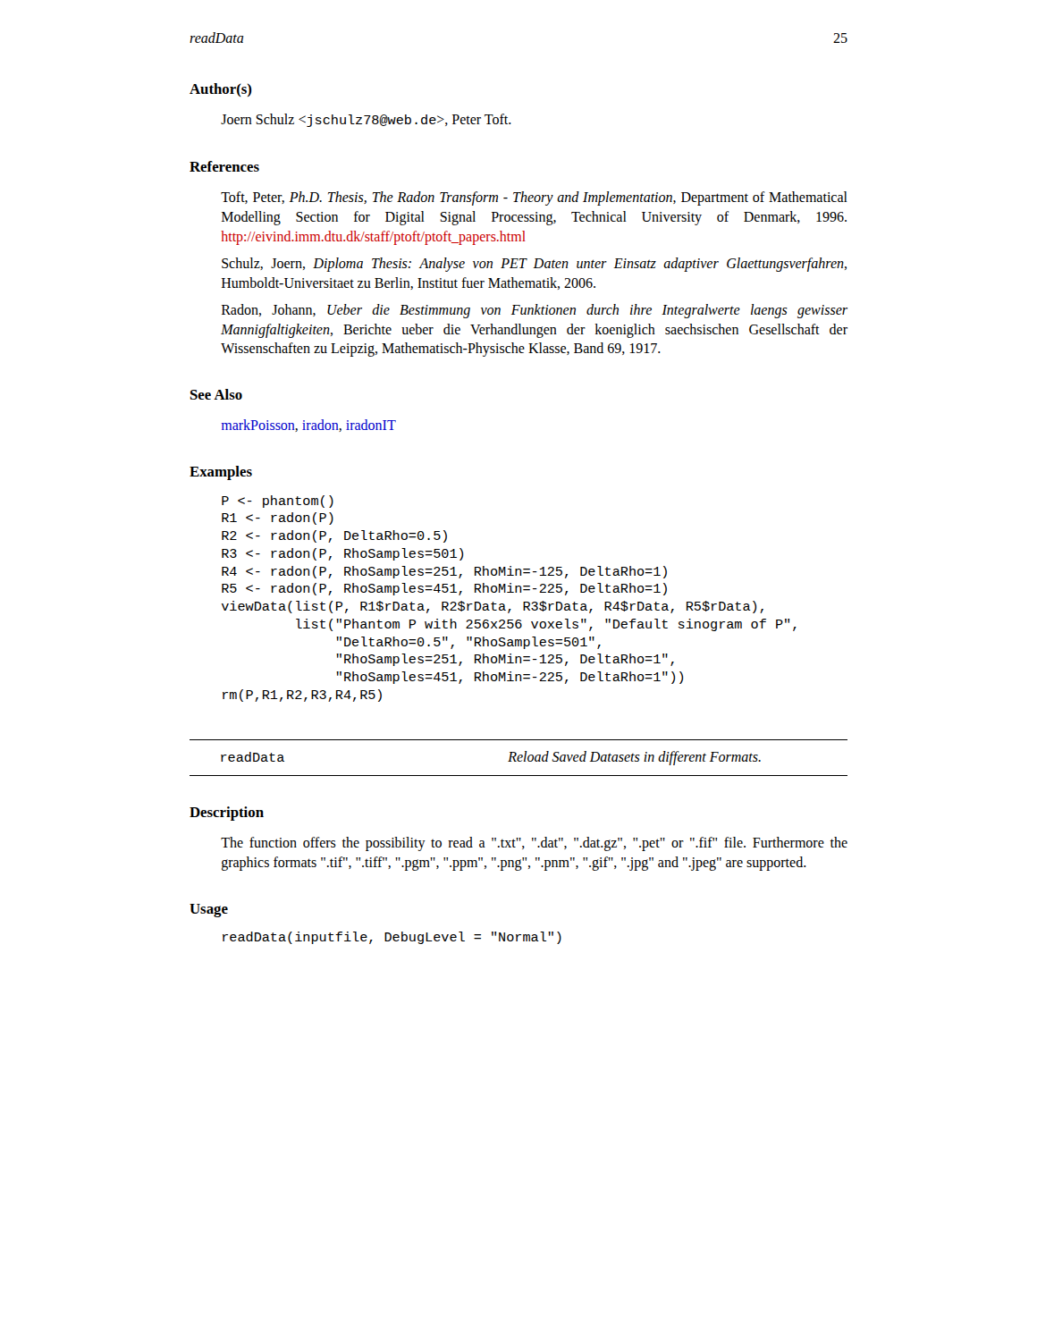readData 25
Author(s)
Joern Schulz <jschulz78@web.de>, Peter Toft.
References
Toft, Peter, Ph.D. Thesis, The Radon Transform - Theory and Implementation, Department of Mathematical Modelling Section for Digital Signal Processing, Technical University of Denmark, 1996. http://eivind.imm.dtu.dk/staff/ptoft/ptoft_papers.html
Schulz, Joern, Diploma Thesis: Analyse von PET Daten unter Einsatz adaptiver Glaettungsverfahren, Humboldt-Universitaet zu Berlin, Institut fuer Mathematik, 2006.
Radon, Johann, Ueber die Bestimmung von Funktionen durch ihre Integralwerte laengs gewisser Mannigfaltigkeiten, Berichte ueber die Verhandlungen der koeniglich saechsischen Gesellschaft der Wissenschaften zu Leipzig, Mathematisch-Physische Klasse, Band 69, 1917.
See Also
markPoisson, iradon, iradonIT
Examples
P <- phantom()
R1 <- radon(P)
R2 <- radon(P, DeltaRho=0.5)
R3 <- radon(P, RhoSamples=501)
R4 <- radon(P, RhoSamples=251, RhoMin=-125, DeltaRho=1)
R5 <- radon(P, RhoSamples=451, RhoMin=-225, DeltaRho=1)
viewData(list(P, R1$rData, R2$rData, R3$rData, R4$rData, R5$rData),
         list("Phantom P with 256x256 voxels", "Default sinogram of P",
              "DeltaRho=0.5", "RhoSamples=501",
              "RhoSamples=251, RhoMin=-125, DeltaRho=1",
              "RhoSamples=451, RhoMin=-225, DeltaRho=1"))
rm(P,R1,R2,R3,R4,R5)
readData Reload Saved Datasets in different Formats.
Description
The function offers the possibility to read a ".txt", ".dat", ".dat.gz", ".pet" or ".fif" file. Furthermore the graphics formats ".tif", ".tiff", ".pgm", ".ppm", ".png", ".pnm", ".gif", ".jpg" and ".jpeg" are supported.
Usage
readData(inputfile, DebugLevel = "Normal")